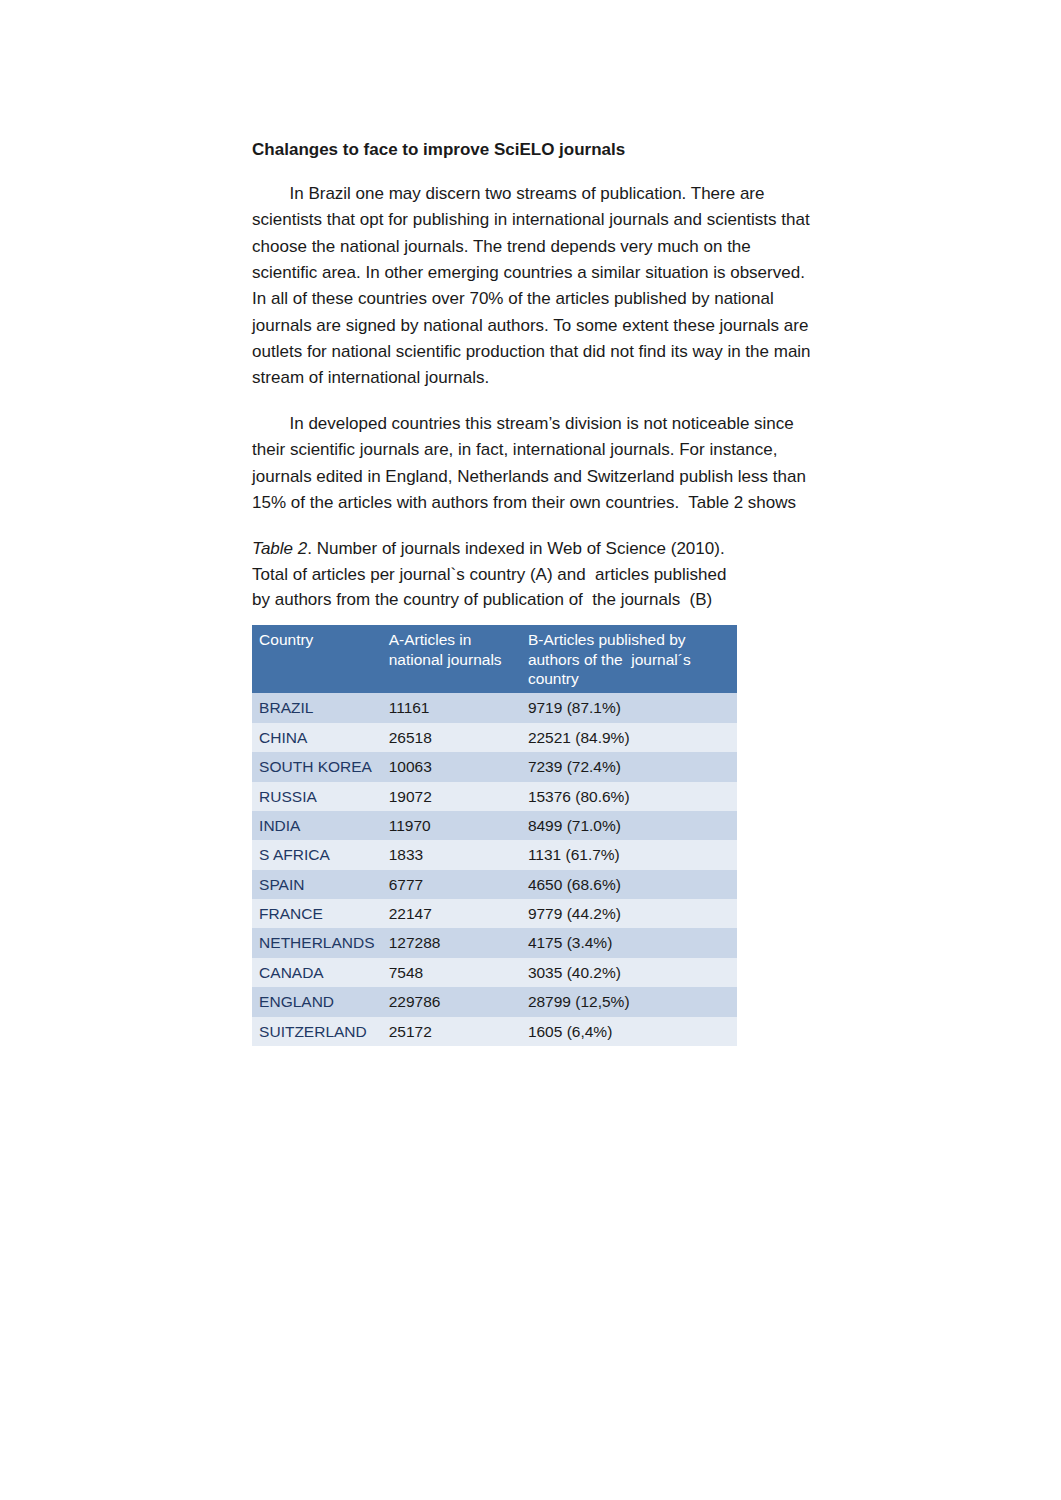Chalanges to face to improve SciELO journals
In Brazil one may discern two streams of publication. There are scientists that opt for publishing in international journals and scientists that choose the national journals. The trend depends very much on the scientific area. In other emerging countries a similar situation is observed. In all of these countries over 70% of the articles published by national journals are signed by national authors. To some extent these journals are outlets for national scientific production that did not find its way in the main stream of international journals.
In developed countries this stream’s division is not noticeable since their scientific journals are, in fact, international journals. For instance, journals edited in England, Netherlands and Switzerland publish less than 15% of the articles with authors from their own countries. Table 2 shows
Table 2. Number of journals indexed in Web of Science (2010). Total of articles per journal`s country (A) and articles published by authors from the country of publication of the journals (B)
| Country | A-Articles in national journals | B-Articles published by authors of the journal´s country |
| --- | --- | --- |
| BRAZIL | 11161 | 9719 (87.1%) |
| CHINA | 26518 | 22521 (84.9%) |
| SOUTH KOREA | 10063 | 7239 (72.4%) |
| RUSSIA | 19072 | 15376 (80.6%) |
| INDIA | 11970 | 8499 (71.0%) |
| S AFRICA | 1833 | 1131 (61.7%) |
| SPAIN | 6777 | 4650 (68.6%) |
| FRANCE | 22147 | 9779 (44.2%) |
| NETHERLANDS | 127288 | 4175 (3.4%) |
| CANADA | 7548 | 3035 (40.2%) |
| ENGLAND | 229786 | 28799 (12,5%) |
| SUITZERLAND | 25172 | 1605 (6,4%) |